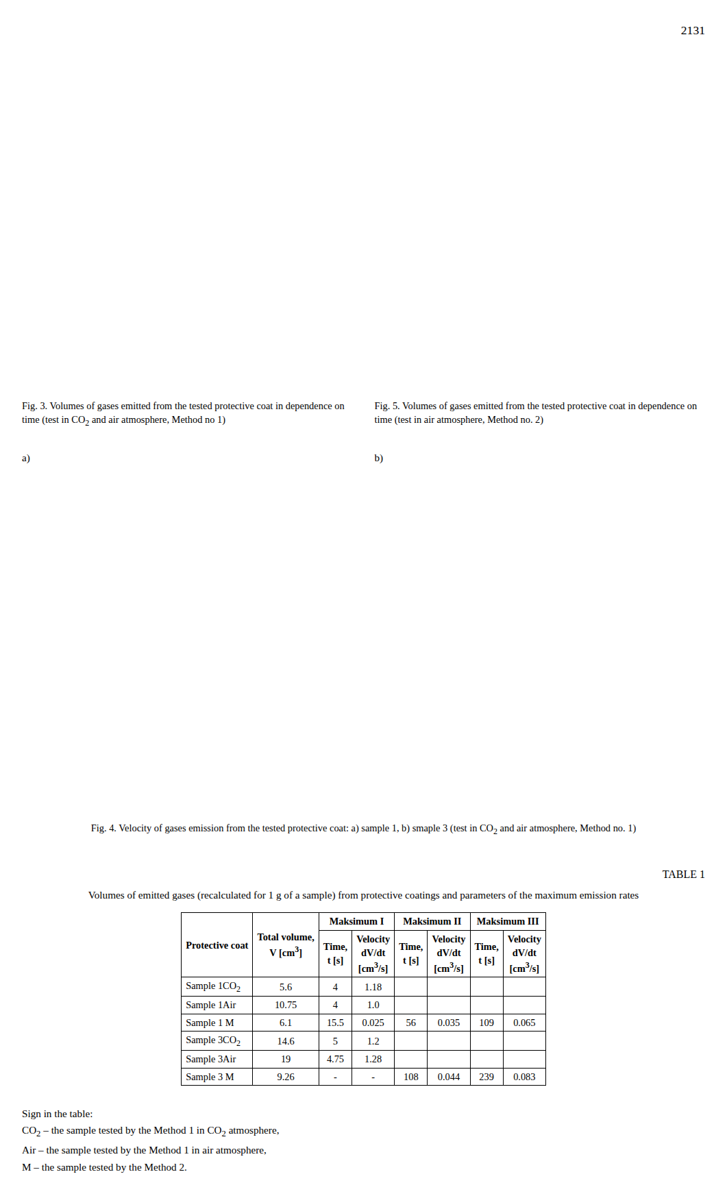2131
Fig. 3. Volumes of gases emitted from the tested protective coat in dependence on time (test in CO2 and air atmosphere, Method no 1)
Fig. 5. Volumes of gases emitted from the tested protective coat in dependence on time (test in air atmosphere, Method no. 2)
a)
b)
Fig. 4. Velocity of gases emission from the tested protective coat: a) sample 1, b) smaple 3 (test in CO2 and air atmosphere, Method no. 1)
TABLE 1
Volumes of emitted gases (recalculated for 1 g of a sample) from protective coatings and parameters of the maximum emission rates
| Protective coat | Total volume, V [cm 3 ] | Maksimum I | Maksimum II | Maksimum III |
| --- | --- | --- | --- | --- |
| Time, t [s] | Velocity dV/dt [cm 3 /s] | Time, t [s] | Velocity dV/dt [cm 3 /s] | Time, t [s] | Velocity dV/dt [cm 3 /s] |
| Sample 1CO 2 | 5.6 | 4 | 1.18 | | | | |
| Sample 1Air | 10.75 | 4 | 1.0 | | | | |
| Sample 1 M | 6.1 | 15.5 | 0.025 | 56 | 0.035 | 109 | 0.065 |
| Sample 3CO 2 | 14.6 | 5 | 1.2 | | | | |
| Sample 3Air | 19 | 4.75 | 1.28 | | | | |
| Sample 3 M | 9.26 | - | - | 108 | 0.044 | 239 | 0.083 |
Sign in the table:
CO2 – the sample tested by the Method 1 in CO2 atmosphere,
Air – the sample tested by the Method 1 in air atmosphere,
M – the sample tested by the Method 2.